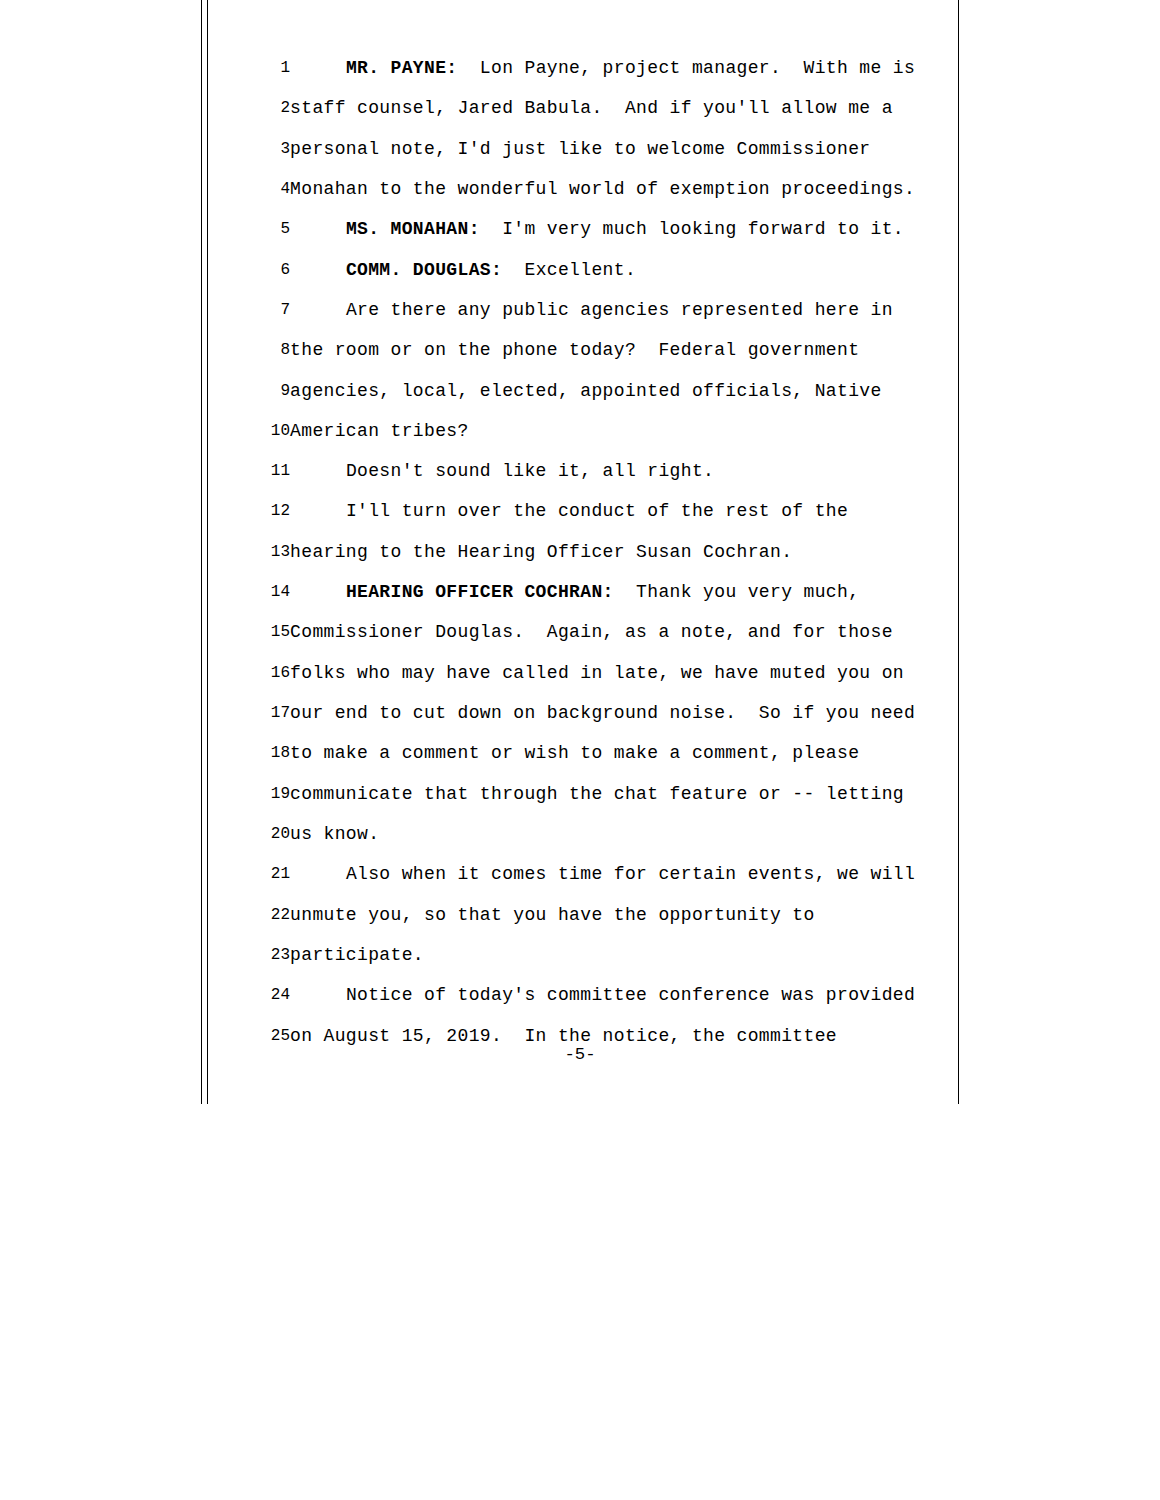| 1 | MR. PAYNE: Lon Payne, project manager. With me is |
| 2 | staff counsel, Jared Babula. And if you'll allow me a |
| 3 | personal note, I'd just like to welcome Commissioner |
| 4 | Monahan to the wonderful world of exemption proceedings. |
| 5 | MS. MONAHAN: I'm very much looking forward to it. |
| 6 | COMM. DOUGLAS: Excellent. |
| 7 | Are there any public agencies represented here in |
| 8 | the room or on the phone today? Federal government |
| 9 | agencies, local, elected, appointed officials, Native |
| 10 | American tribes? |
| 11 | Doesn't sound like it, all right. |
| 12 | I'll turn over the conduct of the rest of the |
| 13 | hearing to the Hearing Officer Susan Cochran. |
| 14 | HEARING OFFICER COCHRAN: Thank you very much, |
| 15 | Commissioner Douglas. Again, as a note, and for those |
| 16 | folks who may have called in late, we have muted you on |
| 17 | our end to cut down on background noise. So if you need |
| 18 | to make a comment or wish to make a comment, please |
| 19 | communicate that through the chat feature or -- letting |
| 20 | us know. |
| 21 | Also when it comes time for certain events, we will |
| 22 | unmute you, so that you have the opportunity to |
| 23 | participate. |
| 24 | Notice of today's committee conference was provided |
| 25 | on August 15, 2019. In the notice, the committee |
-5-